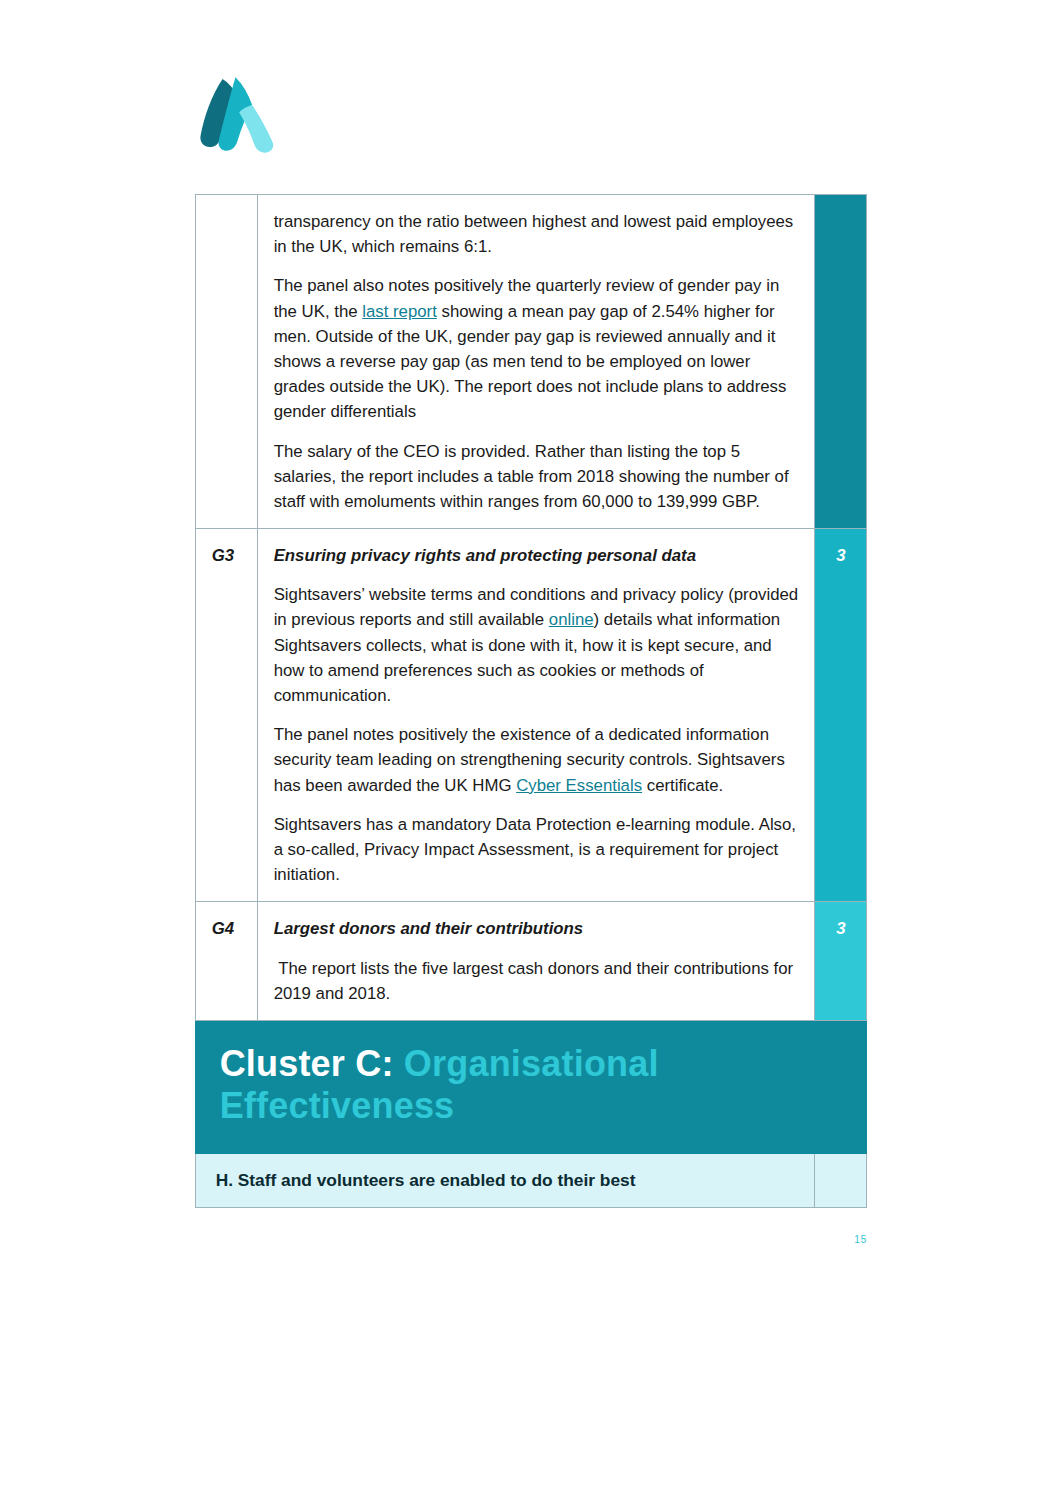| | transparency on the ratio between highest and lowest paid employees in the UK, which remains 6:1. The panel also notes positively the quarterly review of gender pay in the UK, the last report showing a mean pay gap of 2.54% higher for men. Outside of the UK, gender pay gap is reviewed annually and it shows a reverse pay gap (as men tend to be employed on lower grades outside the UK). The report does not include plans to address gender differentials The salary of the CEO is provided. Rather than listing the top 5 salaries, the report includes a table from 2018 showing the number of staff with emoluments within ranges from 60,000 to 139,999 GBP. | |
| G3 | Ensuring privacy rights and protecting personal data Sightsavers’ website terms and conditions and privacy policy (provided in previous reports and still available online ) details what information Sightsavers collects, what is done with it, how it is kept secure, and how to amend preferences such as cookies or methods of communication. The panel notes positively the existence of a dedicated information security team leading on strengthening security controls. Sightsavers has been awarded the UK HMG Cyber Essentials certificate. Sightsavers has a mandatory Data Protection e-learning module. Also, a so-called, Privacy Impact Assessment, is a requirement for project initiation. | 3 |
| G4 | Largest donors and their contributions The report lists the five largest cash donors and their contributions for 2019 and 2018. | 3 |
Cluster C: Organisational Effectiveness
H. Staff and volunteers are enabled to do their best
15